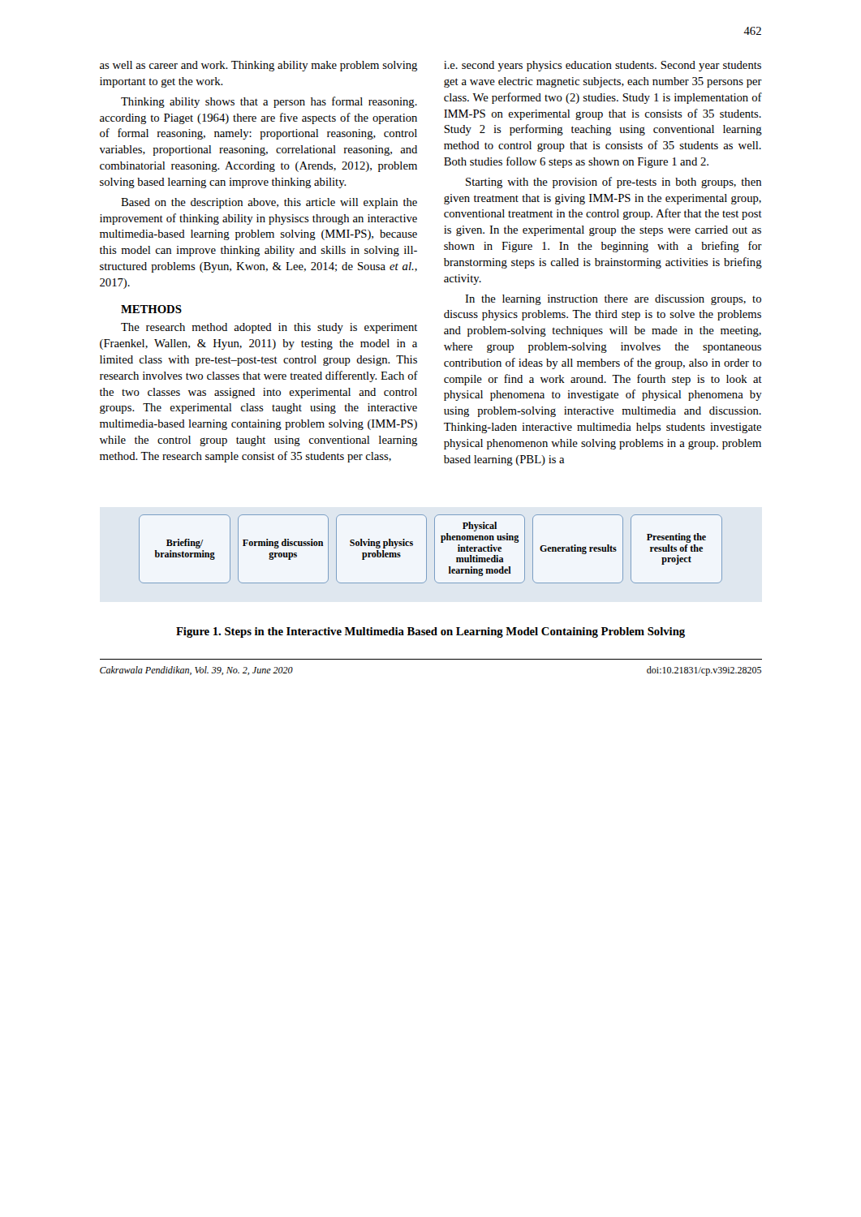462
as well as career and work. Thinking ability make problem solving important to get the work.
Thinking ability shows that a person has formal reasoning. according to Piaget (1964) there are five aspects of the operation of formal reasoning, namely: proportional reasoning, control variables, proportional reasoning, correlational reasoning, and combinatorial reasoning. According to (Arends, 2012), problem solving based learning can improve thinking ability.
Based on the description above, this article will explain the improvement of thinking ability in physiscs through an interactive multimedia-based learning problem solving (MMI-PS), because this model can improve thinking ability and skills in solving ill-structured problems (Byun, Kwon, & Lee, 2014; de Sousa et al., 2017).
METHODS
The research method adopted in this study is experiment (Fraenkel, Wallen, & Hyun, 2011) by testing the model in a limited class with pre-test–post-test control group design. This research involves two classes that were treated differently. Each of the two classes was assigned into experimental and control groups. The experimental class taught using the interactive multimedia-based learning containing problem solving (IMM-PS) while the control group taught using conventional learning method. The research sample consist of 35 students per class,
i.e. second years physics education students. Second year students get a wave electric magnetic subjects, each number 35 persons per class. We performed two (2) studies. Study 1 is implementation of IMM-PS on experimental group that is consists of 35 students. Study 2 is performing teaching using conventional learning method to control group that is consists of 35 students as well. Both studies follow 6 steps as shown on Figure 1 and 2.
Starting with the provision of pre-tests in both groups, then given treatment that is giving IMM-PS in the experimental group, conventional treatment in the control group. After that the test post is given. In the experimental group the steps were carried out as shown in Figure 1. In the beginning with a briefing for branstorming steps is called is brainstorming activities is briefing activity.
In the learning instruction there are discussion groups, to discuss physics problems. The third step is to solve the problems and problem-solving techniques will be made in the meeting, where group problem-solving involves the spontaneous contribution of ideas by all members of the group, also in order to compile or find a work around. The fourth step is to look at physical phenomena to investigate of physical phenomena by using problem-solving interactive multimedia and discussion. Thinking-laden interactive multimedia helps students investigate physical phenomenon while solving problems in a group. problem based learning (PBL) is a
Briefing/
brainstorming
Forming discussion groups
Solving physics problems
Physical phenomenon using interactive multimedia learning model
Generating results
Presenting the results of the project
Figure 1. Steps in the Interactive Multimedia Based on Learning Model Containing Problem Solving
Cakrawala Pendidikan, Vol. 39, No. 2, June 2020
doi:10.21831/cp.v39i2.28205